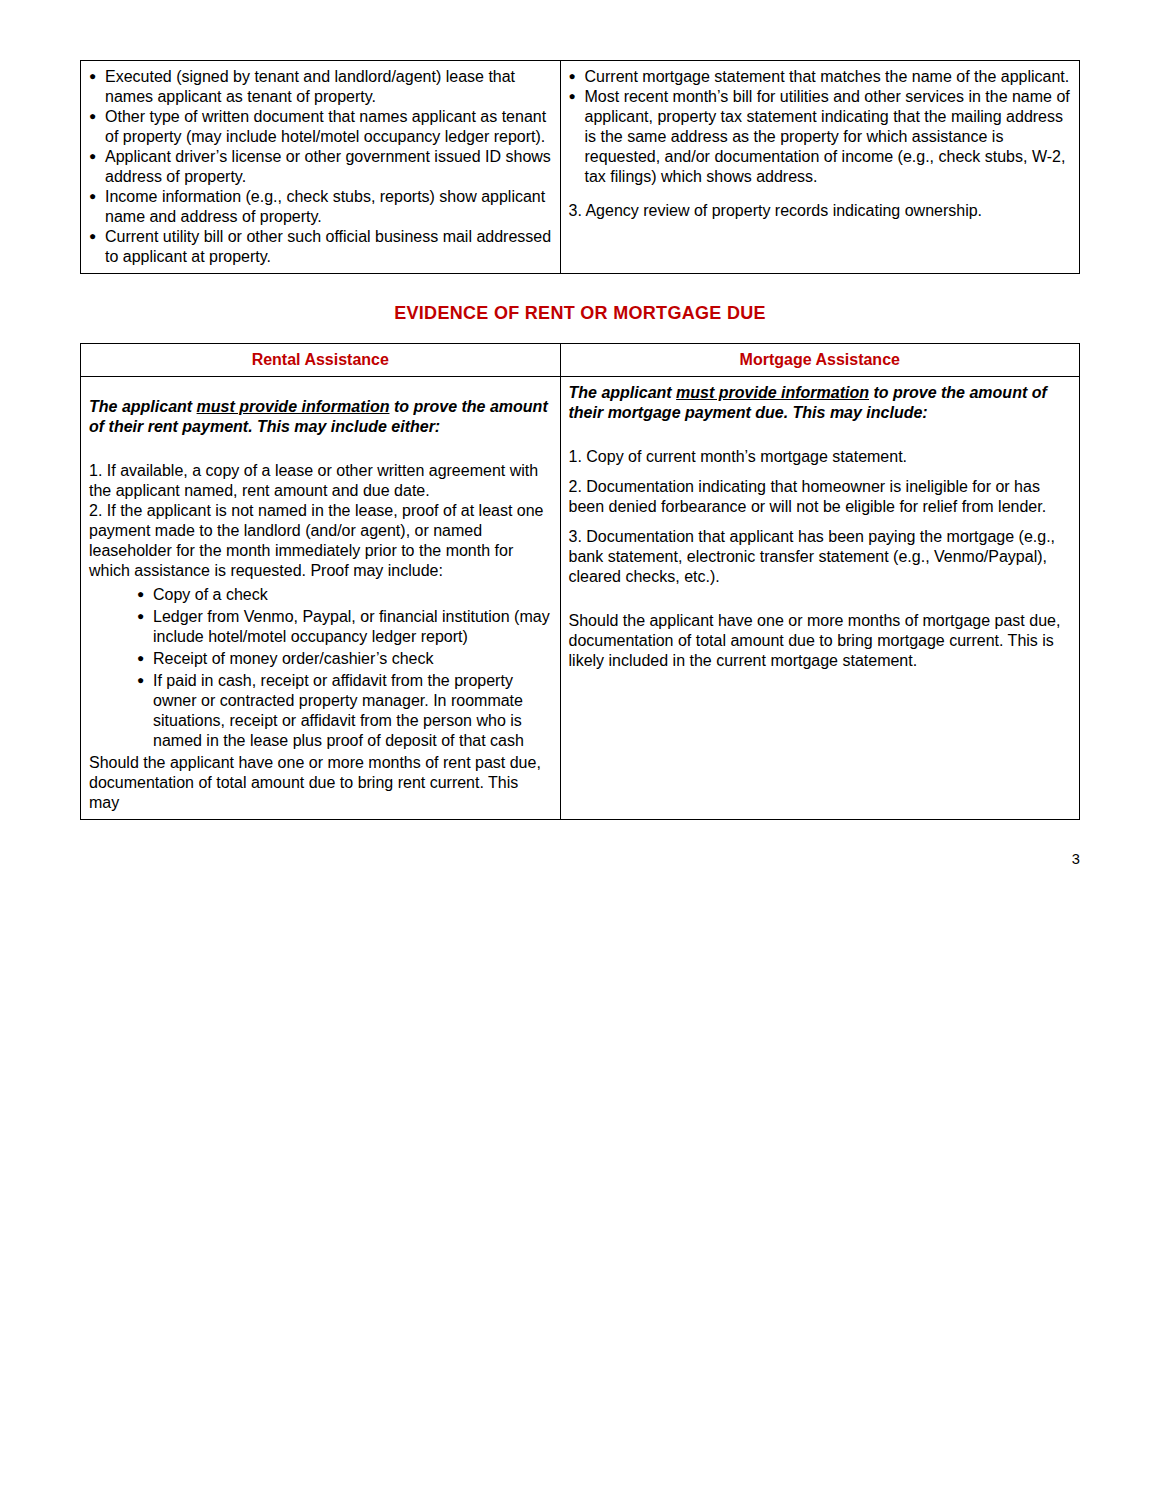| Executed (signed by tenant and landlord/agent) lease that names applicant as tenant of property. Other type of written document that names applicant as tenant of property (may include hotel/motel occupancy ledger report). Applicant driver’s license or other government issued ID shows address of property. Income information (e.g., check stubs, reports) show applicant name and address of property. Current utility bill or other such official business mail addressed to applicant at property. | Current mortgage statement that matches the name of the applicant. Most recent month’s bill for utilities and other services in the name of applicant, property tax statement indicating that the mailing address is the same address as the property for which assistance is requested, and/or documentation of income (e.g., check stubs, W-2, tax filings) which shows address. 3. Agency review of property records indicating ownership. |
EVIDENCE OF RENT OR MORTGAGE DUE
| Rental Assistance | Mortgage Assistance |
| --- | --- |
| The applicant must provide information to prove the amount of their rent payment. This may include either: 1. If available, a copy of a lease or other written agreement with the applicant named, rent amount and due date. 2. If the applicant is not named in the lease, proof of at least one payment made to the landlord (and/or agent), or named leaseholder for the month immediately prior to the month for which assistance is requested. Proof may include: Copy of a check Ledger from Venmo, Paypal, or financial institution (may include hotel/motel occupancy ledger report) Receipt of money order/cashier’s check If paid in cash, receipt or affidavit from the property owner or contracted property manager. In roommate situations, receipt or affidavit from the person who is named in the lease plus proof of deposit of that cash Should the applicant have one or more months of rent past due, documentation of total amount due to bring rent current. This may | The applicant must provide information to prove the amount of their mortgage payment due. This may include: 1. Copy of current month’s mortgage statement. 2. Documentation indicating that homeowner is ineligible for or has been denied forbearance or will not be eligible for relief from lender. 3. Documentation that applicant has been paying the mortgage (e.g., bank statement, electronic transfer statement (e.g., Venmo/Paypal), cleared checks, etc.). Should the applicant have one or more months of mortgage past due, documentation of total amount due to bring mortgage current. This is likely included in the current mortgage statement. |
3